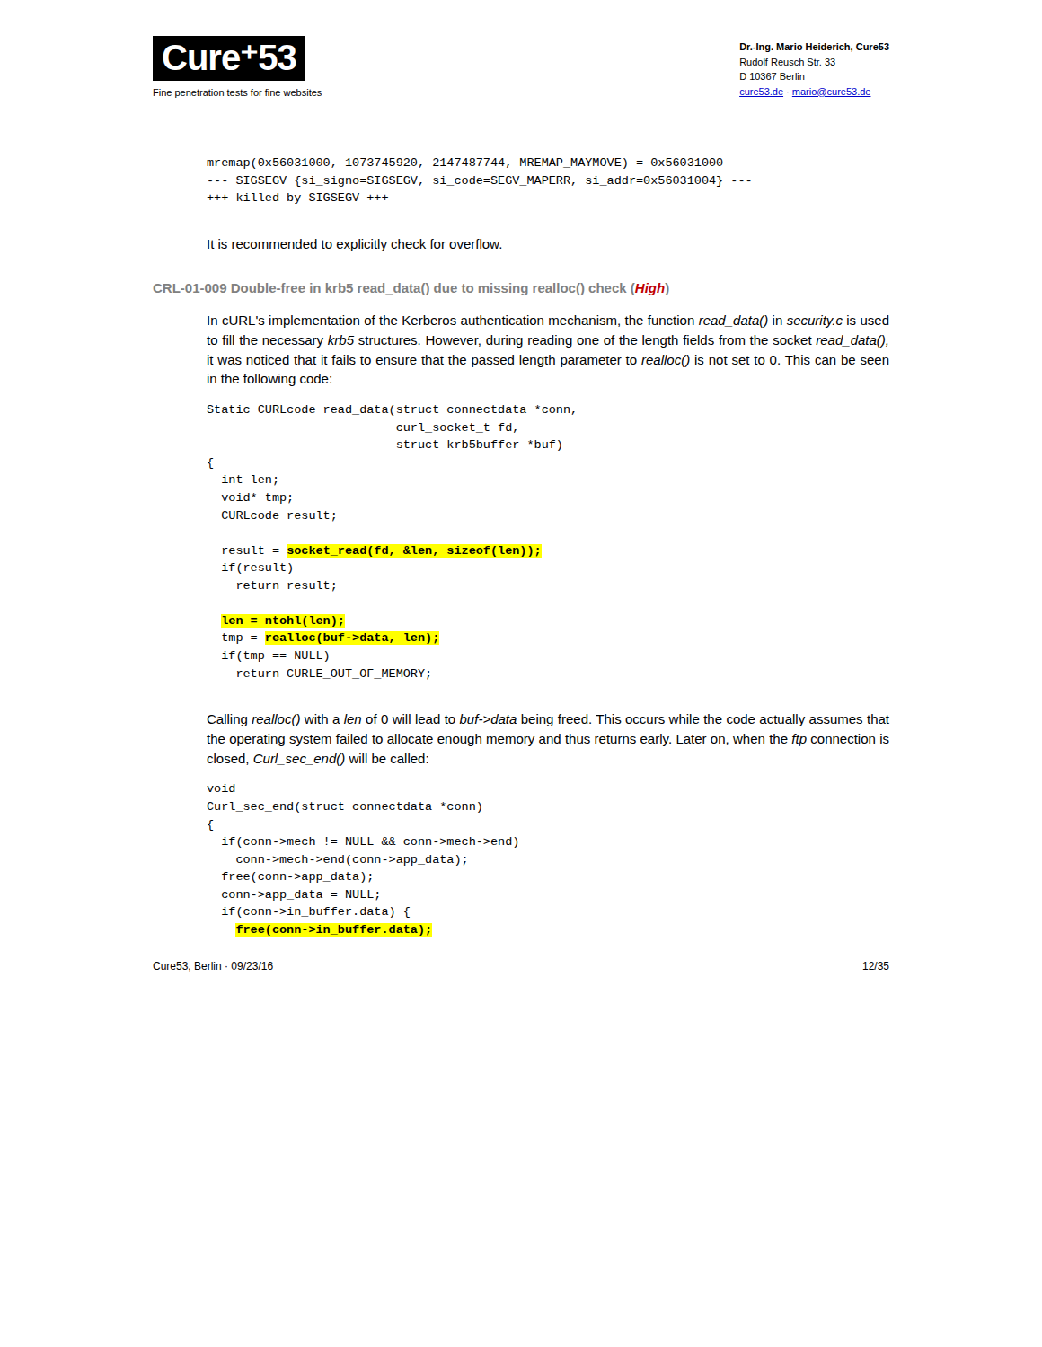Cure⁺53
Fine penetration tests for fine websites
Dr.-Ing. Mario Heiderich, Cure53
Rudolf Reusch Str. 33
D 10367 Berlin
cure53.de · mario@cure53.de
mremap(0x56031000, 1073745920, 2147487744, MREMAP_MAYMOVE) = 0x56031000
--- SIGSEGV {si_signo=SIGSEGV, si_code=SEGV_MAPERR, si_addr=0x56031004} ---
+++ killed by SIGSEGV +++
It is recommended to explicitly check for overflow.
CRL-01-009 Double-free in krb5 read_data() due to missing realloc() check (High)
In cURL's implementation of the Kerberos authentication mechanism, the function read_data() in security.c is used to fill the necessary krb5 structures. However, during reading one of the length fields from the socket read_data(), it was noticed that it fails to ensure that the passed length parameter to realloc() is not set to 0. This can be seen in the following code:
Static CURLcode read_data(struct connectdata *conn,
                          curl_socket_t fd,
                          struct krb5buffer *buf)
{
  int len;
  void* tmp;
  CURLcode result;

  result = socket_read(fd, &len, sizeof(len));
  if(result)
    return result;

  len = ntohl(len);
  tmp = realloc(buf->data, len);
  if(tmp == NULL)
    return CURLE_OUT_OF_MEMORY;
Calling realloc() with a len of 0 will lead to buf->data being freed. This occurs while the code actually assumes that the operating system failed to allocate enough memory and thus returns early. Later on, when the ftp connection is closed, Curl_sec_end() will be called:
void
Curl_sec_end(struct connectdata *conn)
{
  if(conn->mech != NULL && conn->mech->end)
    conn->mech->end(conn->app_data);
  free(conn->app_data);
  conn->app_data = NULL;
  if(conn->in_buffer.data) {
    free(conn->in_buffer.data);
Cure53, Berlin · 09/23/16
12/35